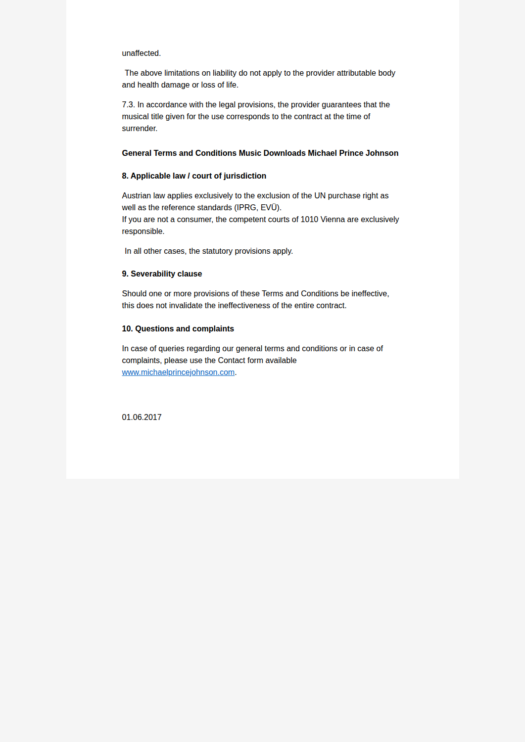unaffected.
The above limitations on liability do not apply to the provider attributable body and health damage or loss of life.
7.3. In accordance with the legal provisions, the provider guarantees that the musical title given for the use corresponds to the contract at the time of surrender.
General Terms and Conditions Music Downloads Michael Prince Johnson
8. Applicable law / court of jurisdiction
Austrian law applies exclusively to the exclusion of the UN purchase right as well as the reference standards (IPRG, EVÜ).
If you are not a consumer, the competent courts of 1010 Vienna are exclusively responsible.
In all other cases, the statutory provisions apply.
9. Severability clause
Should one or more provisions of these Terms and Conditions be ineffective, this does not invalidate the ineffectiveness of the entire contract.
10. Questions and complaints
In case of queries regarding our general terms and conditions or in case of complaints, please use the Contact form available www.michaelprincejohnson.com.
01.06.2017